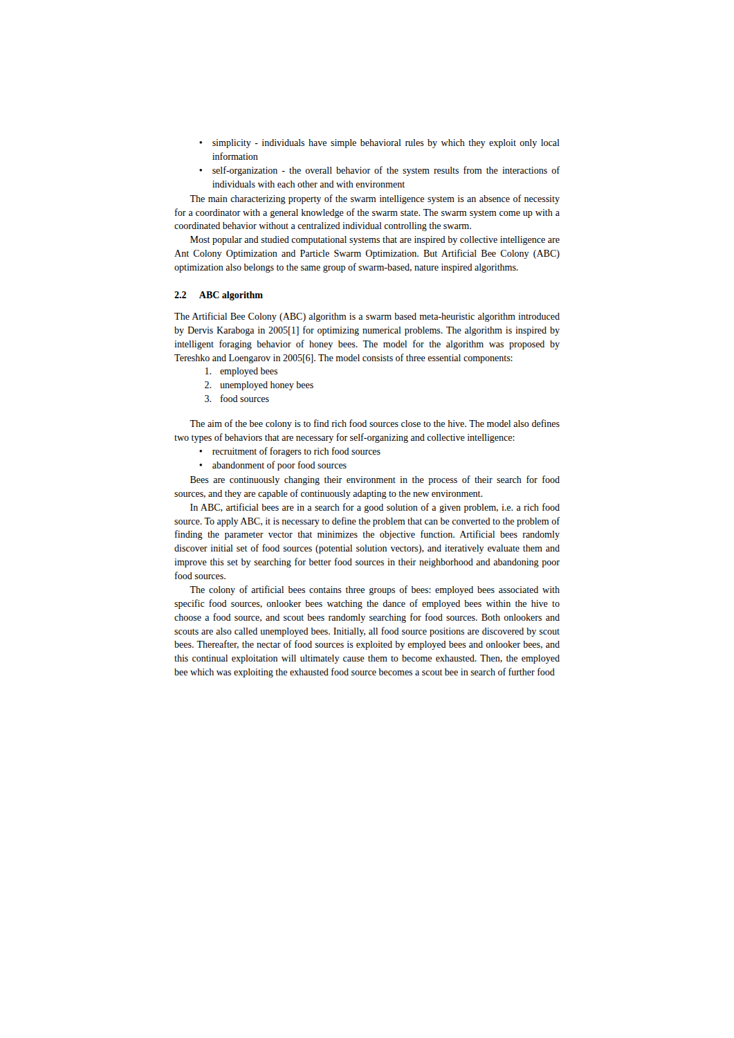simplicity - individuals have simple behavioral rules by which they exploit only local information
self-organization - the overall behavior of the system results from the interactions of individuals with each other and with environment
The main characterizing property of the swarm intelligence system is an absence of necessity for a coordinator with a general knowledge of the swarm state. The swarm system come up with a coordinated behavior without a centralized individual controlling the swarm.
Most popular and studied computational systems that are inspired by collective intelligence are Ant Colony Optimization and Particle Swarm Optimization. But Artificial Bee Colony (ABC) optimization also belongs to the same group of swarm-based, nature inspired algorithms.
2.2 ABC algorithm
The Artificial Bee Colony (ABC) algorithm is a swarm based meta-heuristic algorithm introduced by Dervis Karaboga in 2005[1] for optimizing numerical problems. The algorithm is inspired by intelligent foraging behavior of honey bees. The model for the algorithm was proposed by Tereshko and Loengarov in 2005[6]. The model consists of three essential components:
employed bees
unemployed honey bees
food sources
The aim of the bee colony is to find rich food sources close to the hive. The model also defines two types of behaviors that are necessary for self-organizing and collective intelligence:
recruitment of foragers to rich food sources
abandonment of poor food sources
Bees are continuously changing their environment in the process of their search for food sources, and they are capable of continuously adapting to the new environment.
In ABC, artificial bees are in a search for a good solution of a given problem, i.e. a rich food source. To apply ABC, it is necessary to define the problem that can be converted to the problem of finding the parameter vector that minimizes the objective function. Artificial bees randomly discover initial set of food sources (potential solution vectors), and iteratively evaluate them and improve this set by searching for better food sources in their neighborhood and abandoning poor food sources.
The colony of artificial bees contains three groups of bees: employed bees associated with specific food sources, onlooker bees watching the dance of employed bees within the hive to choose a food source, and scout bees randomly searching for food sources. Both onlookers and scouts are also called unemployed bees. Initially, all food source positions are discovered by scout bees. Thereafter, the nectar of food sources is exploited by employed bees and onlooker bees, and this continual exploitation will ultimately cause them to become exhausted. Then, the employed bee which was exploiting the exhausted food source becomes a scout bee in search of further food